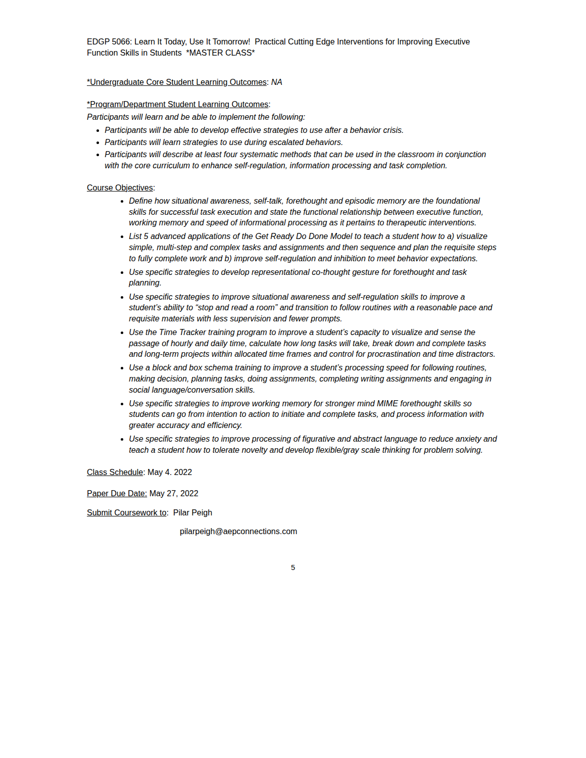EDGP 5066: Learn It Today, Use It Tomorrow! Practical Cutting Edge Interventions for Improving Executive Function Skills in Students *MASTER CLASS*
*Undergraduate Core Student Learning Outcomes
: NA
*Program/Department Student Learning Outcomes
:
Participants will learn and be able to implement the following:
Participants will be able to develop effective strategies to use after a behavior crisis.
Participants will learn strategies to use during escalated behaviors.
Participants will describe at least four systematic methods that can be used in the classroom in conjunction with the core curriculum to enhance self-regulation, information processing and task completion.
Course Objectives
:
Define how situational awareness, self-talk, forethought and episodic memory are the foundational skills for successful task execution and state the functional relationship between executive function, working memory and speed of informational processing as it pertains to therapeutic interventions.
List 5 advanced applications of the Get Ready Do Done Model to teach a student how to a) visualize simple, multi-step and complex tasks and assignments and then sequence and plan the requisite steps to fully complete work and b) improve self-regulation and inhibition to meet behavior expectations.
Use specific strategies to develop representational co-thought gesture for forethought and task planning.
Use specific strategies to improve situational awareness and self-regulation skills to improve a student’s ability to “stop and read a room” and transition to follow routines with a reasonable pace and requisite materials with less supervision and fewer prompts.
Use the Time Tracker training program to improve a student’s capacity to visualize and sense the passage of hourly and daily time, calculate how long tasks will take, break down and complete tasks and long-term projects within allocated time frames and control for procrastination and time distractors.
Use a block and box schema training to improve a student’s processing speed for following routines, making decision, planning tasks, doing assignments, completing writing assignments and engaging in social language/conversation skills.
Use specific strategies to improve working memory for stronger mind MIME forethought skills so students can go from intention to action to initiate and complete tasks, and process information with greater accuracy and efficiency.
Use specific strategies to improve processing of figurative and abstract language to reduce anxiety and teach a student how to tolerate novelty and develop flexible/gray scale thinking for problem solving.
Class Schedule
: May 4. 2022
Paper Due Date:
May 27, 2022
Submit Coursework to
: Pilar Peigh
pilarpeigh@aepconnections.com
5